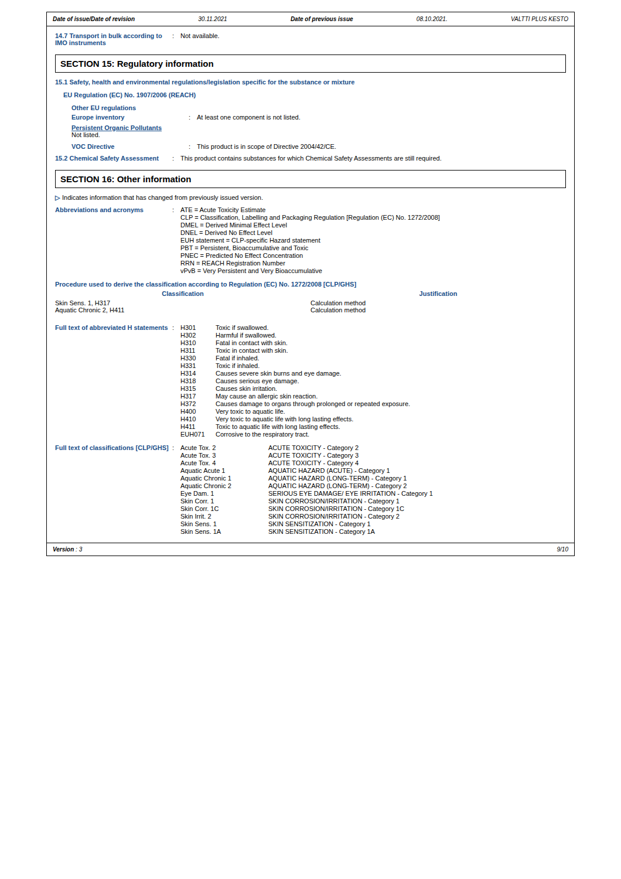Date of issue/Date of revision 30.11.2021 Date of previous issue 08.10.2021. VALTTI PLUS KESTO
14.7 Transport in bulk according to IMO instruments
:
Not available.
SECTION 15: Regulatory information
15.1 Safety, health and environmental regulations/legislation specific for the substance or mixture
EU Regulation (EC) No. 1907/2006 (REACH)
Other EU regulations
Europe inventory
:
At least one component is not listed.
Persistent Organic Pollutants
Not listed.
VOC Directive
:
This product is in scope of Directive 2004/42/CE.
15.2 Chemical Safety Assessment
:
This product contains substances for which Chemical Safety Assessments are still required.
SECTION 16: Other information
▷Indicates information that has changed from previously issued version.
Abbreviations and acronyms
:
ATE = Acute Toxicity Estimate
CLP = Classification, Labelling and Packaging Regulation [Regulation (EC) No. 1272/2008]
DMEL = Derived Minimal Effect Level
DNEL = Derived No Effect Level
EUH statement = CLP-specific Hazard statement
PBT = Persistent, Bioaccumulative and Toxic
PNEC = Predicted No Effect Concentration
RRN = REACH Registration Number
vPvB = Very Persistent and Very Bioaccumulative
Procedure used to derive the classification according to Regulation (EC) No. 1272/2008 [CLP/GHS]
Classification
Justification
Skin Sens. 1, H317
Calculation method
Aquatic Chronic 2, H411
Calculation method
Full text of abbreviated H statements
:
H301 Toxic if swallowed.
H302 Harmful if swallowed.
H310 Fatal in contact with skin.
H311 Toxic in contact with skin.
H330 Fatal if inhaled.
H331 Toxic if inhaled.
H314 Causes severe skin burns and eye damage.
H318 Causes serious eye damage.
H315 Causes skin irritation.
H317 May cause an allergic skin reaction.
H372 Causes damage to organs through prolonged or repeated exposure.
H400 Very toxic to aquatic life.
H410 Very toxic to aquatic life with long lasting effects.
H411 Toxic to aquatic life with long lasting effects.
EUH071 Corrosive to the respiratory tract.
Full text of classifications [CLP/GHS]
:
Acute Tox. 2 ACUTE TOXICITY - Category 2
Acute Tox. 3 ACUTE TOXICITY - Category 3
Acute Tox. 4 ACUTE TOXICITY - Category 4
Aquatic Acute 1 AQUATIC HAZARD (ACUTE) - Category 1
Aquatic Chronic 1 AQUATIC HAZARD (LONG-TERM) - Category 1
Aquatic Chronic 2 AQUATIC HAZARD (LONG-TERM) - Category 2
Eye Dam. 1 SERIOUS EYE DAMAGE/ EYE IRRITATION - Category 1
Skin Corr. 1 SKIN CORROSION/IRRITATION - Category 1
Skin Corr. 1CSKIN CORROSION/IRRITATION - Category 1C
Skin Irrit. 2 SKIN CORROSION/IRRITATION - Category 2
Skin Sens. 1 SKIN SENSITIZATION - Category 1
Skin Sens. 1ASKIN SENSITIZATION - Category 1A
Version : 3 9/10